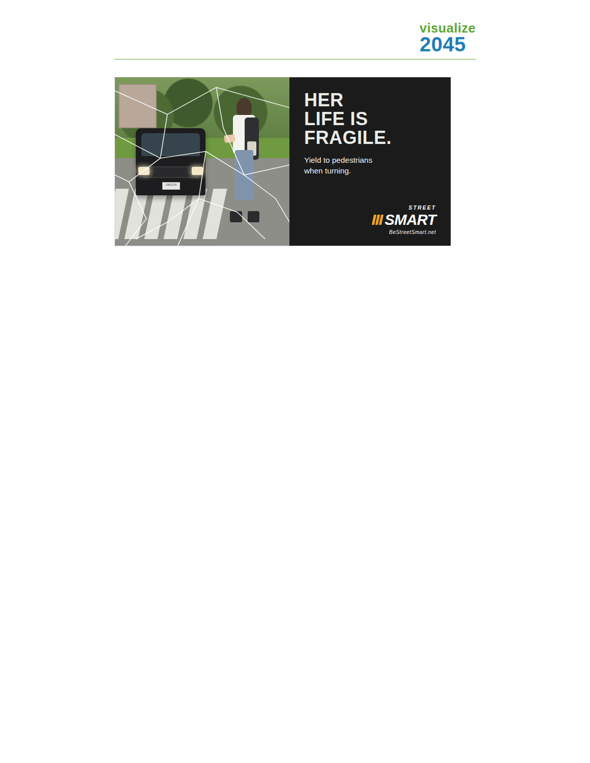visualize 2045
1M2216
Her
life is
fragile.
Yield to pedestrians
when turning.
STREET
SMART
BeStreetSmart.net
Street Smart campaign advertisement: “Her life is fragile. Yield to pedestrians when turning.”